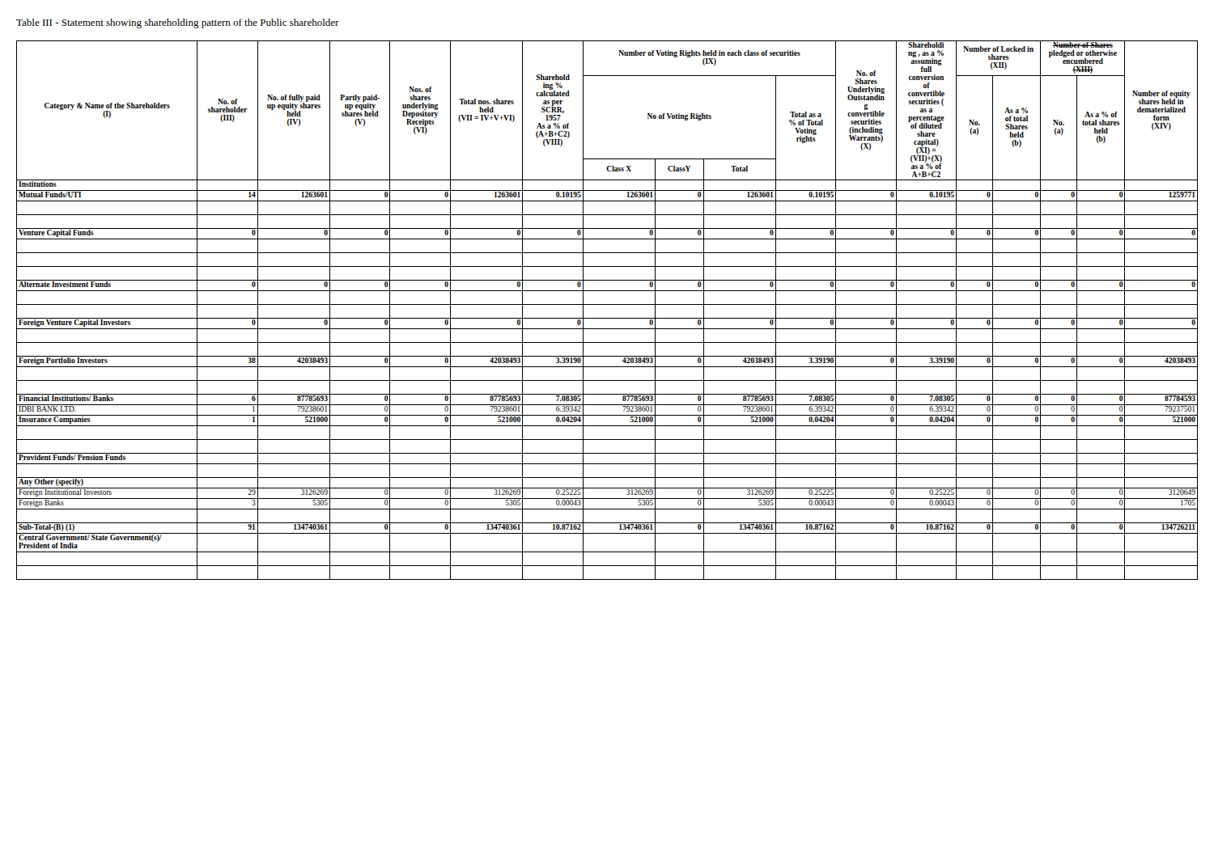Table III - Statement showing shareholding pattern of the Public shareholder
| Category & Name of the Shareholders (I) | No. of shareholder (III) | No. of fully paid up equity shares held (IV) | Partly paid- up equity shares held (V) | Nos. of shares underlying Depository Receipts (VI) | Total nos. shares held (VII = IV+V+VI) | Sharehold ing % calculated as per SCRR, 1957 As a % of (A+B+C2) (VIII) | Number of Voting Rights held in each class of securities (IX) | No. of Shares Underlying Outstandin g convertible securities (including Warrants) (X) | Shareholdi ng , as a % assuming full conversion of convertible securities ( as a percentage of diluted share capital) (XI) = (VII)+(X) as a % of A+B+C2 | Number of Locked in shares (XII) | Number of Shares pledged or otherwise encumbered (XIII) | Number of equity shares held in dematerialized form (XIV) |
| --- | --- | --- | --- | --- | --- | --- | --- | --- | --- | --- | --- | --- |
| No of Voting Rights | Total as a % of Total Voting rights | No. (a) | As a % of total Shares held (b) | No. (a) | As a % of total shares held (b) |
| Class X | ClassY | Total |
| Institutions | | | | | | | | | | | | | | | | | |
| Mutual Funds/UTI | 14 | 1263601 | 0 | 0 | 1263601 | 0.10195 | 1263601 | 0 | 1263601 | 0.10195 | 0 | 0.10195 | 0 | 0 | 0 | 0 | 1259771 |
| Venture Capital Funds | 0 | 0 | 0 | 0 | 0 | 0 | 0 | 0 | 0 | 0 | 0 | 0 | 0 | 0 | 0 | 0 | 0 |
| Alternate Investment Funds | 0 | 0 | 0 | 0 | 0 | 0 | 0 | 0 | 0 | 0 | 0 | 0 | 0 | 0 | 0 | 0 | 0 |
| Foreign Venture Capital Investors | 0 | 0 | 0 | 0 | 0 | 0 | 0 | 0 | 0 | 0 | 0 | 0 | 0 | 0 | 0 | 0 | 0 |
| Foreign Portfolio Investors | 38 | 42038493 | 0 | 0 | 42038493 | 3.39190 | 42038493 | 0 | 42038493 | 3.39190 | 0 | 3.39190 | 0 | 0 | 0 | 0 | 42038493 |
| Financial Institutions/ Banks | 6 | 87785693 | 0 | 0 | 87785693 | 7.08305 | 87785693 | 0 | 87785693 | 7.08305 | 0 | 7.08305 | 0 | 0 | 0 | 0 | 87784593 |
| IDBI BANK LTD. | 1 | 79238601 | 0 | 0 | 79238601 | 6.39342 | 79238601 | 0 | 79238601 | 6.39342 | 0 | 6.39342 | 0 | 0 | 0 | 0 | 79237501 |
| Insurance Companies | 1 | 521000 | 0 | 0 | 521000 | 0.04204 | 521000 | 0 | 521000 | 0.04204 | 0 | 0.04204 | 0 | 0 | 0 | 0 | 521000 |
| Provident Funds/ Pension Funds | | | | | | | | | | | | | | | | | |
| Any Other (specify) | | | | | | | | | | | | | | | | | |
| Foreign Institutional Investors | 29 | 3126269 | 0 | 0 | 3126269 | 0.25225 | 3126269 | 0 | 3126269 | 0.25225 | 0 | 0.25225 | 0 | 0 | 0 | 0 | 3120649 |
| Foreign Banks | 3 | 5305 | 0 | 0 | 5305 | 0.00043 | 5305 | 0 | 5305 | 0.00043 | 0 | 0.00043 | 0 | 0 | 0 | 0 | 1705 |
| Sub-Total-(B) (1) | 91 | 134740361 | 0 | 0 | 134740361 | 10.87162 | 134740361 | 0 | 134740361 | 10.87162 | 0 | 10.87162 | 0 | 0 | 0 | 0 | 134726211 |
| Central Government/ State Government(s)/ President of India | | | | | | | | | | | | | | | | | |